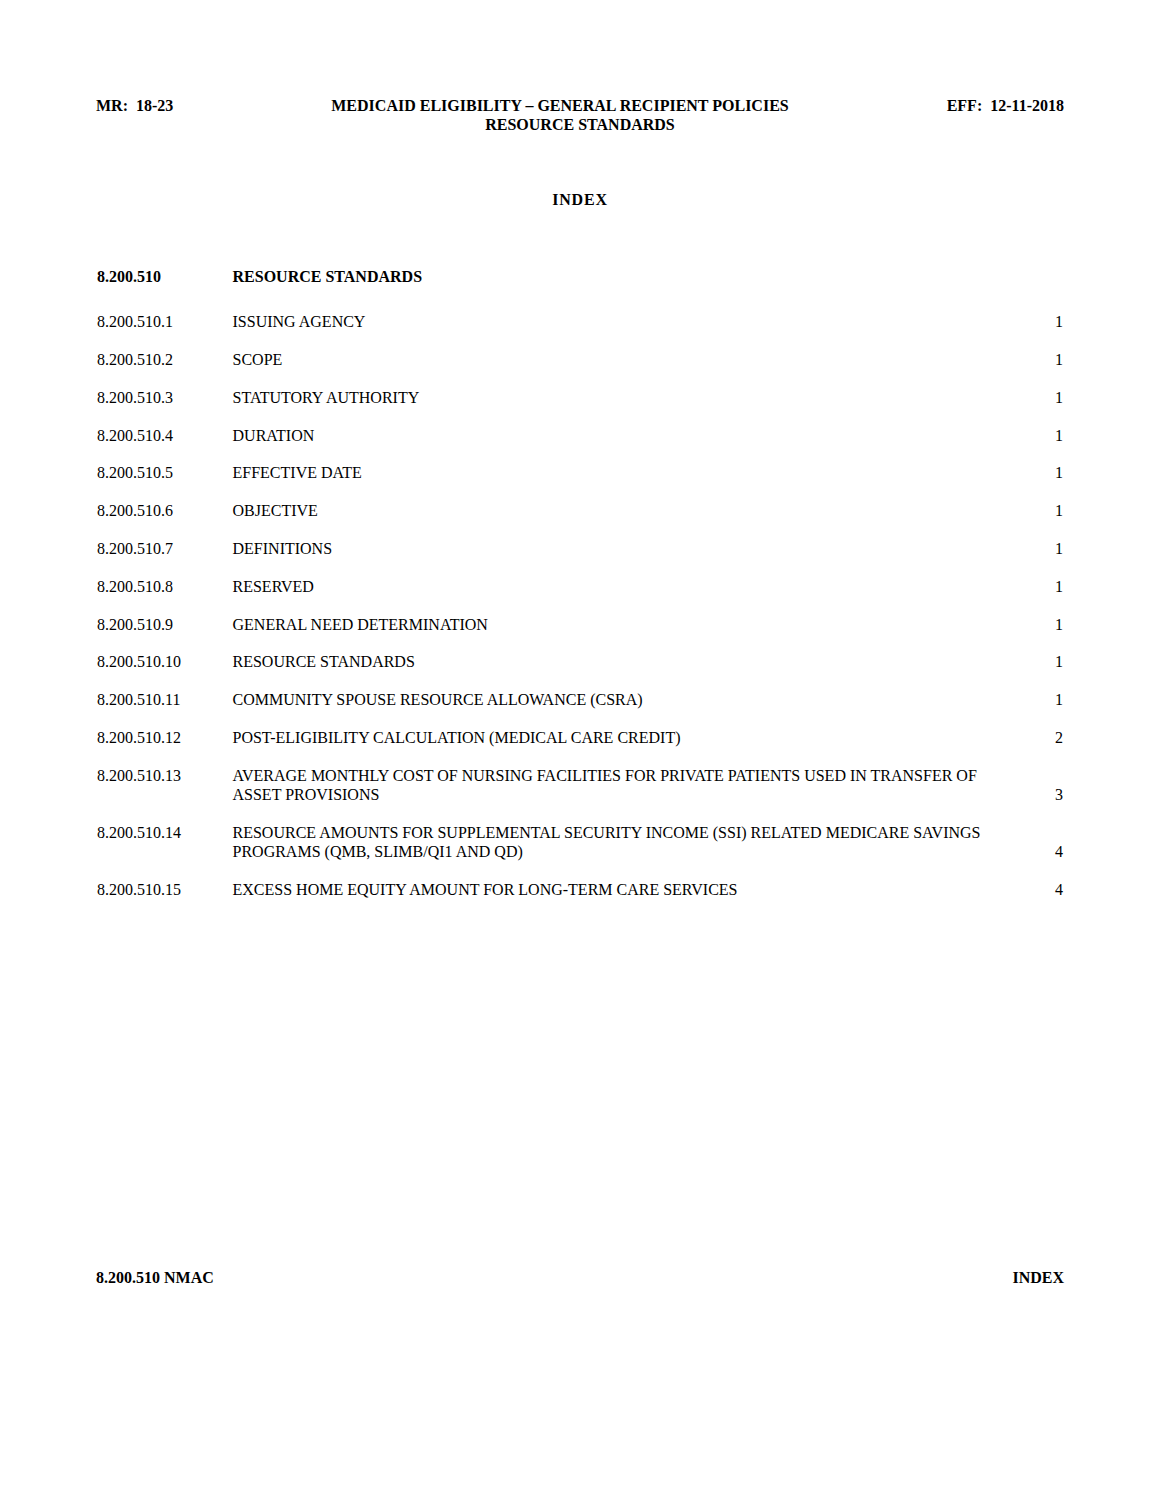MR: 18-23 MEDICAID ELIGIBILITY – GENERAL RECIPIENT POLICIES EFF: 12-11-2018
RESOURCE STANDARDS
INDEX
| 8.200.510 | RESOURCE STANDARDS | |
| 8.200.510.1 | ISSUING AGENCY | 1 |
| 8.200.510.2 | SCOPE | 1 |
| 8.200.510.3 | STATUTORY AUTHORITY | 1 |
| 8.200.510.4 | DURATION | 1 |
| 8.200.510.5 | EFFECTIVE DATE | 1 |
| 8.200.510.6 | OBJECTIVE | 1 |
| 8.200.510.7 | DEFINITIONS | 1 |
| 8.200.510.8 | RESERVED | 1 |
| 8.200.510.9 | GENERAL NEED DETERMINATION | 1 |
| 8.200.510.10 | RESOURCE STANDARDS | 1 |
| 8.200.510.11 | COMMUNITY SPOUSE RESOURCE ALLOWANCE (CSRA) | 1 |
| 8.200.510.12 | POST-ELIGIBILITY CALCULATION (MEDICAL CARE CREDIT) | 2 |
| 8.200.510.13 | AVERAGE MONTHLY COST OF NURSING FACILITIES FOR PRIVATE PATIENTS USED IN TRANSFER OF ASSET PROVISIONS | 3 |
| 8.200.510.14 | RESOURCE AMOUNTS FOR SUPPLEMENTAL SECURITY INCOME (SSI) RELATED MEDICARE SAVINGS PROGRAMS (QMB, SLIMB/QI1 AND QD) | 4 |
| 8.200.510.15 | EXCESS HOME EQUITY AMOUNT FOR LONG-TERM CARE SERVICES | 4 |
8.200.510 NMAC INDEX